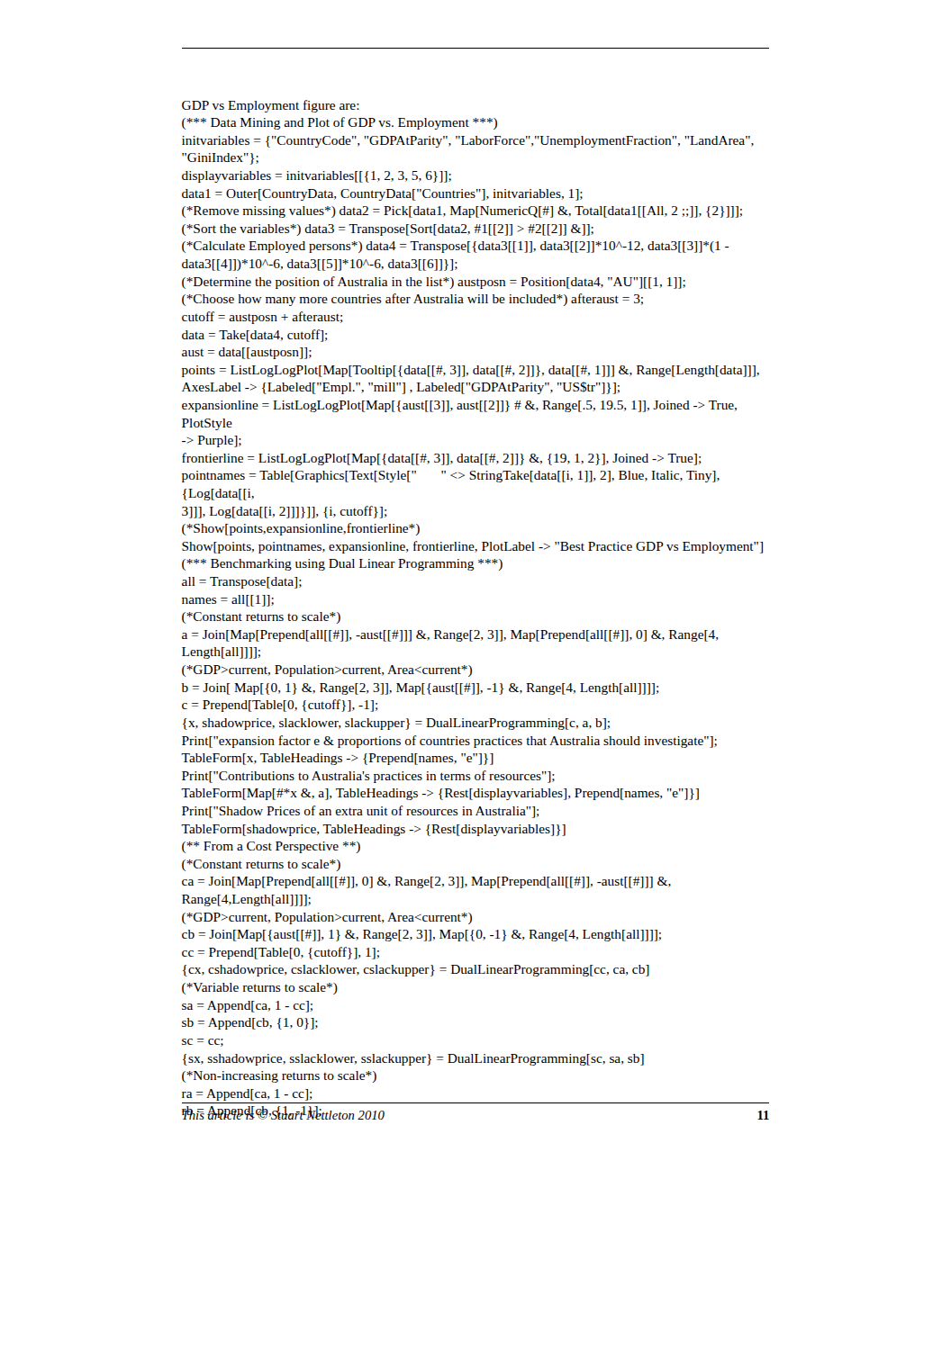GDP vs Employment figure are:
(*** Data Mining and Plot of GDP vs. Employment ***)
initvariables = {"CountryCode", "GDPAtParity", "LaborForce","UnemploymentFraction", "LandArea",
"GiniIndex"};
displayvariables = initvariables[[{1, 2, 3, 5, 6}]];
data1 = Outer[CountryData, CountryData["Countries"], initvariables, 1];
(*Remove missing values*) data2 = Pick[data1, Map[NumericQ[#] &, Total[data1[[All, 2 ;;]], {2}]]];
(*Sort the variables*) data3 = Transpose[Sort[data2, #1[[2]] > #2[[2]] &]];
(*Calculate Employed persons*) data4 = Transpose[{data3[[1]], data3[[2]]*10^-12, data3[[3]]*(1 -
data3[[4]])*10^-6, data3[[5]]*10^-6, data3[[6]]}];
(*Determine the position of Australia in the list*) austposn = Position[data4, "AU"][[1, 1]];
(*Choose how many more countries after Australia will be included*) afteraust = 3;
cutoff = austposn + afteraust;
data = Take[data4, cutoff];
aust = data[[austposn]];
points = ListLogLogPlot[Map[Tooltip[{data[[#, 3]], data[[#, 2]]}, data[[#, 1]]] &, Range[Length[data]]],
AxesLabel -> {Labeled["Empl.", "mill"] , Labeled["GDPAtParity", "US$tr"]}];
expansionline = ListLogLogPlot[Map[{aust[[3]], aust[[2]]} # &, Range[.5, 19.5, 1]], Joined -> True, PlotStyle
-> Purple];
frontierline = ListLogLogPlot[Map[{data[[#, 3]], data[[#, 2]]} &, {19, 1, 2}], Joined -> True];
pointnames = Table[Graphics[Text[Style[" " <> StringTake[data[[i, 1]], 2], Blue, Italic, Tiny], {Log[data[[i,
3]]], Log[data[[i, 2]]]}]], {i, cutoff}];
(*Show[points,expansionline,frontierline*)
Show[points, pointnames, expansionline, frontierline, PlotLabel -> "Best Practice GDP vs Employment"]
(*** Benchmarking using Dual Linear Programming ***)
all = Transpose[data];
names = all[[1]];
(*Constant returns to scale*)
a = Join[Map[Prepend[all[[#]], -aust[[#]]] &, Range[2, 3]], Map[Prepend[all[[#]], 0] &, Range[4,
Length[all]]]];
(*GDP>current, Population>current, Area<current*)
b = Join[ Map[{0, 1} &, Range[2, 3]], Map[{aust[[#]], -1} &, Range[4, Length[all]]]];
c = Prepend[Table[0, {cutoff}], -1];
{x, shadowprice, slacklower, slackupper} = DualLinearProgramming[c, a, b];
Print["expansion factor e & proportions of countries practices that Australia should investigate"];
TableForm[x, TableHeadings -> {Prepend[names, "e"]}]
Print["Contributions to Australia's practices in terms of resources"];
TableForm[Map[#*x &, a], TableHeadings -> {Rest[displayvariables], Prepend[names, "e"]}]
Print["Shadow Prices of an extra unit of resources in Australia"];
TableForm[shadowprice, TableHeadings -> {Rest[displayvariables]}]
(** From a Cost Perspective **)
(*Constant returns to scale*)
ca = Join[Map[Prepend[all[[#]], 0] &, Range[2, 3]], Map[Prepend[all[[#]], -aust[[#]]] &,
Range[4,Length[all]]]];
(*GDP>current, Population>current, Area<current*)
cb = Join[Map[{aust[[#]], 1} &, Range[2, 3]], Map[{0, -1} &, Range[4, Length[all]]]];
cc = Prepend[Table[0, {cutoff}], 1];
{cx, cshadowprice, cslacklower, cslackupper} = DualLinearProgramming[cc, ca, cb]
(*Variable returns to scale*)
sa = Append[ca, 1 - cc];
sb = Append[cb, {1, 0}];
sc = cc;
{sx, sshadowprice, sslacklower, sslackupper} = DualLinearProgramming[sc, sa, sb]
(*Non-increasing returns to scale*)
ra = Append[ca, 1 - cc];
rb = Append[cb, {1, -1}];
This article is © Stuart Nettleton 2010 11